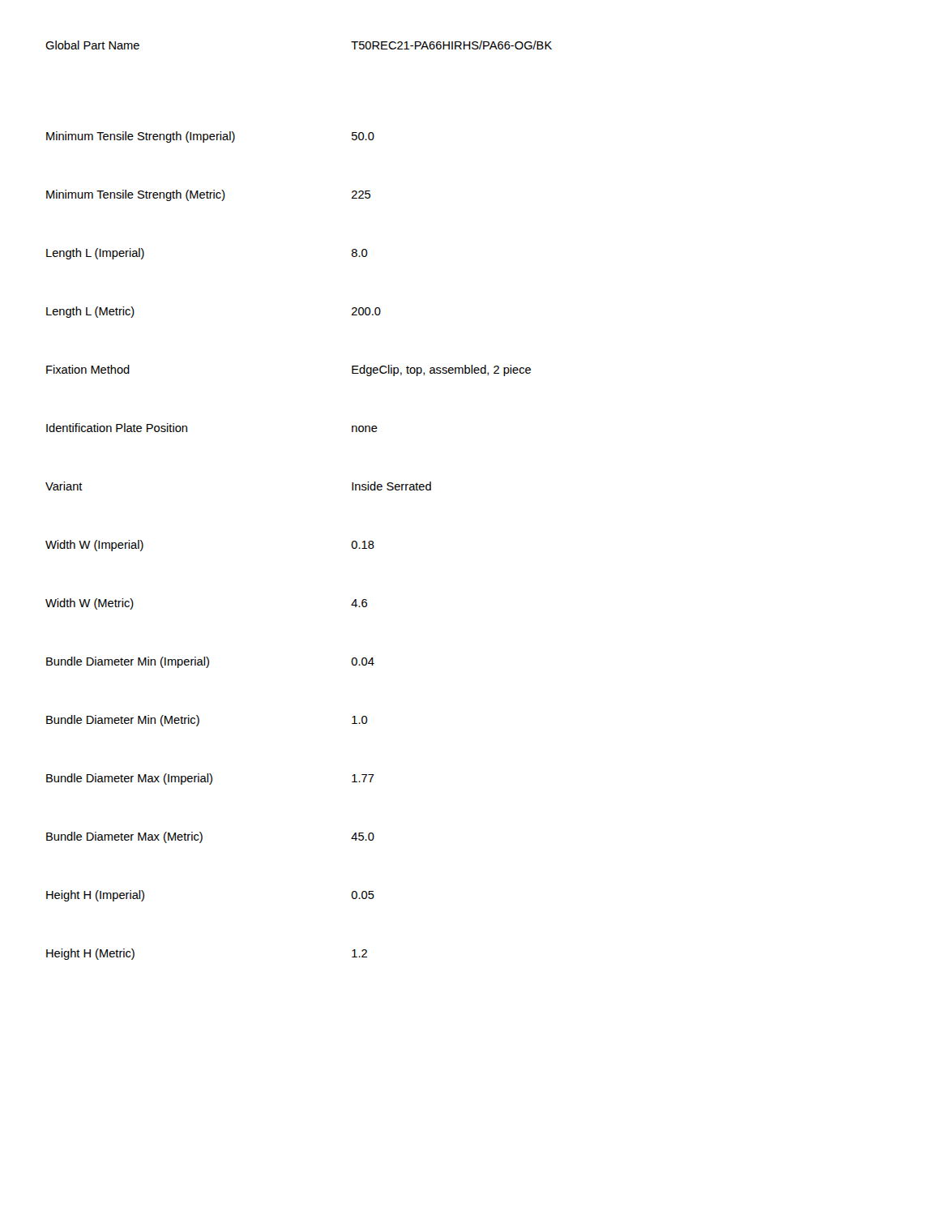| Global Part Name | T50REC21-PA66HIRHS/PA66-OG/BK |
| Minimum Tensile Strength (Imperial) | 50.0 |
| Minimum Tensile Strength (Metric) | 225 |
| Length L (Imperial) | 8.0 |
| Length L (Metric) | 200.0 |
| Fixation Method | EdgeClip, top, assembled, 2 piece |
| Identification Plate Position | none |
| Variant | Inside Serrated |
| Width W (Imperial) | 0.18 |
| Width W (Metric) | 4.6 |
| Bundle Diameter Min (Imperial) | 0.04 |
| Bundle Diameter Min (Metric) | 1.0 |
| Bundle Diameter Max (Imperial) | 1.77 |
| Bundle Diameter Max (Metric) | 45.0 |
| Height H (Imperial) | 0.05 |
| Height H (Metric) | 1.2 |